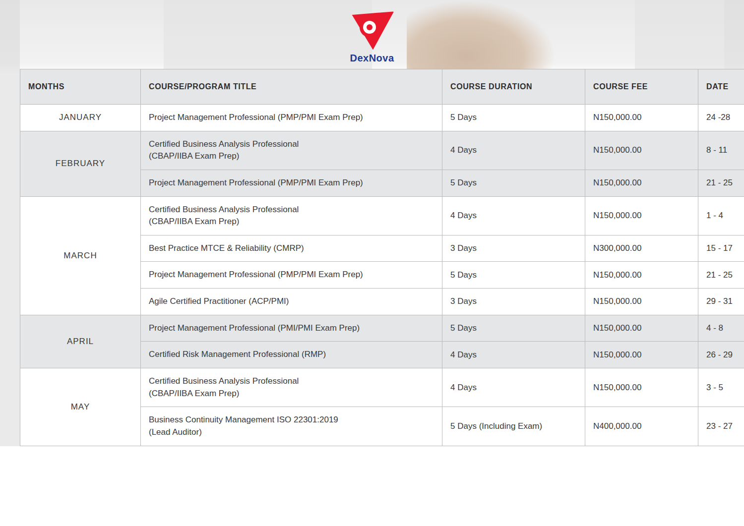DexNova
| MONTHS | COURSE/PROGRAM TITLE | COURSE DURATION | COURSE FEE | DATE |
| --- | --- | --- | --- | --- |
| JANUARY | Project Management Professional (PMP/PMI Exam Prep) | 5 Days | N150,000.00 | 24 -28 |
| FEBRUARY | Certified Business Analysis Professional (CBAP/IIBA Exam Prep) | 4 Days | N150,000.00 | 8 - 11 |
| Project Management Professional (PMP/PMI Exam Prep) | 5 Days | N150,000.00 | 21 - 25 |
| MARCH | Certified Business Analysis Professional (CBAP/IIBA Exam Prep) | 4 Days | N150,000.00 | 1 - 4 |
| Best Practice MTCE & Reliability (CMRP) | 3 Days | N300,000.00 | 15 - 17 |
| Project Management Professional (PMP/PMI Exam Prep) | 5 Days | N150,000.00 | 21 - 25 |
| Agile Certified Practitioner (ACP/PMI) | 3 Days | N150,000.00 | 29 - 31 |
| APRIL | Project Management Professional (PMI/PMI Exam Prep) | 5 Days | N150,000.00 | 4 - 8 |
| Certified Risk Management Professional (RMP) | 4 Days | N150,000.00 | 26 - 29 |
| MAY | Certified Business Analysis Professional (CBAP/IIBA Exam Prep) | 4 Days | N150,000.00 | 3 - 5 |
| Business Continuity Management ISO 22301:2019 (Lead Auditor) | 5 Days (Including Exam) | N400,000.00 | 23 - 27 |